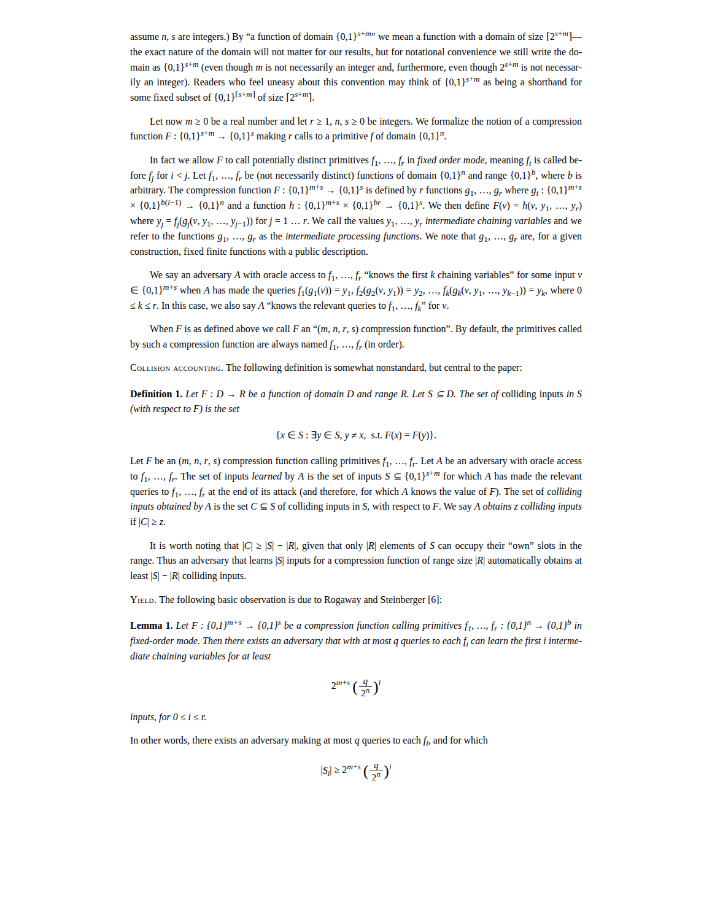assume n, s are integers.) By “a function of domain {0,1}s+m” we mean a function with a domain of size ⌈2s+m⌉—the exact nature of the domain will not matter for our results, but for notational convenience we still write the domain as {0,1}s+m (even though m is not necessarily an integer and, furthermore, even though 2s+m is not necessarily an integer). Readers who feel uneasy about this convention may think of {0,1}s+m as being a shorthand for some fixed subset of {0,1}⌈s+m⌉ of size ⌈2s+m⌉.
Let now m ≥ 0 be a real number and let r ≥ 1, n, s ≥ 0 be integers. We formalize the notion of a compression function F : {0,1}s+m → {0,1}s making r calls to a primitive f of domain {0,1}n.
In fact we allow F to call potentially distinct primitives f1, …, fr in fixed order mode, meaning fi is called before fj for i < j. Let f1, …, fr be (not necessarily distinct) functions of domain {0,1}n and range {0,1}b, where b is arbitrary. The compression function F : {0,1}m+s → {0,1}s is defined by r functions g1, …, gr where gi : {0,1}m+s × {0,1}b(i−1) → {0,1}n and a function h : {0,1}m+s × {0,1}br → {0,1}s. We then define F(v) = h(v, y1, …, yr) where yj = fj(gj(v, y1, …, yj−1)) for j = 1 … r. We call the values y1, …, yr intermediate chaining variables and we refer to the functions g1, …, gr as the intermediate processing functions. We note that g1, …, gr are, for a given construction, fixed finite functions with a public description.
We say an adversary A with oracle access to f1, …, fr “knows the first k chaining variables” for some input v ∈ {0,1}m+s when A has made the queries f1(g1(v)) = y1, f2(g2(v, y1)) = y2, …, fk(gk(v, y1, …, yk−1)) = yk, where 0 ≤ k ≤ r. In this case, we also say A “knows the relevant queries to f1, …, fk” for v.
When F is as defined above we call F an “(m, n, r, s) compression function”. By default, the primitives called by such a compression function are always named f1, …, fr (in order).
Collision accounting. The following definition is somewhat nonstandard, but central to the paper:
Definition 1. Let F : D → R be a function of domain D and range R. Let S ⊆ D. The set of colliding inputs in S (with respect to F) is the set
{x ∈ S : ∃y ∈ S, y ≠ x, s.t. F(x) = F(y)}.
Let F be an (m, n, r, s) compression function calling primitives f1, …, fr. Let A be an adversary with oracle access to f1, …, fr. The set of inputs learned by A is the set of inputs S ⊆ {0,1}s+m for which A has made the relevant queries to f1, …, fr at the end of its attack (and therefore, for which A knows the value of F). The set of colliding inputs obtained by A is the set C ⊆ S of colliding inputs in S, with respect to F. We say A obtains z colliding inputs if |C| ≥ z.
It is worth noting that |C| ≥ |S| − |R|, given that only |R| elements of S can occupy their “own” slots in the range. Thus an adversary that learns |S| inputs for a compression function of range size |R| automatically obtains at least |S| − |R| colliding inputs.
Yield. The following basic observation is due to Rogaway and Steinberger [6]:
Lemma 1. Let F : {0,1}m+s → {0,1}s be a compression function calling primitives f1, …, fr : {0,1}n → {0,1}b in fixed-order mode. Then there exists an adversary that with at most q queries to each fi can learn the first i intermediate chaining variables for at least
2m+s (q 2n)i
inputs, for 0 ≤ i ≤ r.
In other words, there exists an adversary making at most q queries to each fi, and for which
|Si| ≥ 2m+s (q 2n)i